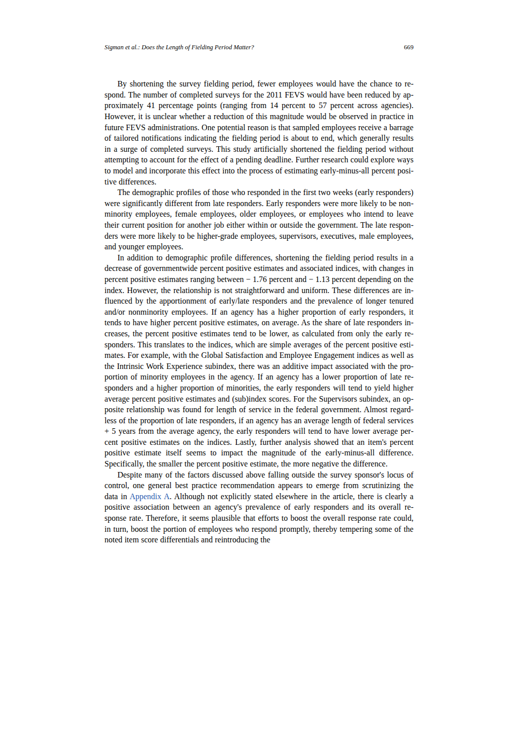Sigman et al.: Does the Length of Fielding Period Matter? 669
By shortening the survey fielding period, fewer employees would have the chance to respond. The number of completed surveys for the 2011 FEVS would have been reduced by approximately 41 percentage points (ranging from 14 percent to 57 percent across agencies). However, it is unclear whether a reduction of this magnitude would be observed in practice in future FEVS administrations. One potential reason is that sampled employees receive a barrage of tailored notifications indicating the fielding period is about to end, which generally results in a surge of completed surveys. This study artificially shortened the fielding period without attempting to account for the effect of a pending deadline. Further research could explore ways to model and incorporate this effect into the process of estimating early-minus-all percent positive differences.
The demographic profiles of those who responded in the first two weeks (early responders) were significantly different from late responders. Early responders were more likely to be nonminority employees, female employees, older employees, or employees who intend to leave their current position for another job either within or outside the government. The late responders were more likely to be higher-grade employees, supervisors, executives, male employees, and younger employees.
In addition to demographic profile differences, shortening the fielding period results in a decrease of governmentwide percent positive estimates and associated indices, with changes in percent positive estimates ranging between − 1.76 percent and − 1.13 percent depending on the index. However, the relationship is not straightforward and uniform. These differences are influenced by the apportionment of early/late responders and the prevalence of longer tenured and/or nonminority employees. If an agency has a higher proportion of early responders, it tends to have higher percent positive estimates, on average. As the share of late responders increases, the percent positive estimates tend to be lower, as calculated from only the early responders. This translates to the indices, which are simple averages of the percent positive estimates. For example, with the Global Satisfaction and Employee Engagement indices as well as the Intrinsic Work Experience subindex, there was an additive impact associated with the proportion of minority employees in the agency. If an agency has a lower proportion of late responders and a higher proportion of minorities, the early responders will tend to yield higher average percent positive estimates and (sub)index scores. For the Supervisors subindex, an opposite relationship was found for length of service in the federal government. Almost regardless of the proportion of late responders, if an agency has an average length of federal services + 5 years from the average agency, the early responders will tend to have lower average percent positive estimates on the indices. Lastly, further analysis showed that an item's percent positive estimate itself seems to impact the magnitude of the early-minus-all difference. Specifically, the smaller the percent positive estimate, the more negative the difference.
Despite many of the factors discussed above falling outside the survey sponsor's locus of control, one general best practice recommendation appears to emerge from scrutinizing the data in Appendix A. Although not explicitly stated elsewhere in the article, there is clearly a positive association between an agency's prevalence of early responders and its overall response rate. Therefore, it seems plausible that efforts to boost the overall response rate could, in turn, boost the portion of employees who respond promptly, thereby tempering some of the noted item score differentials and reintroducing the